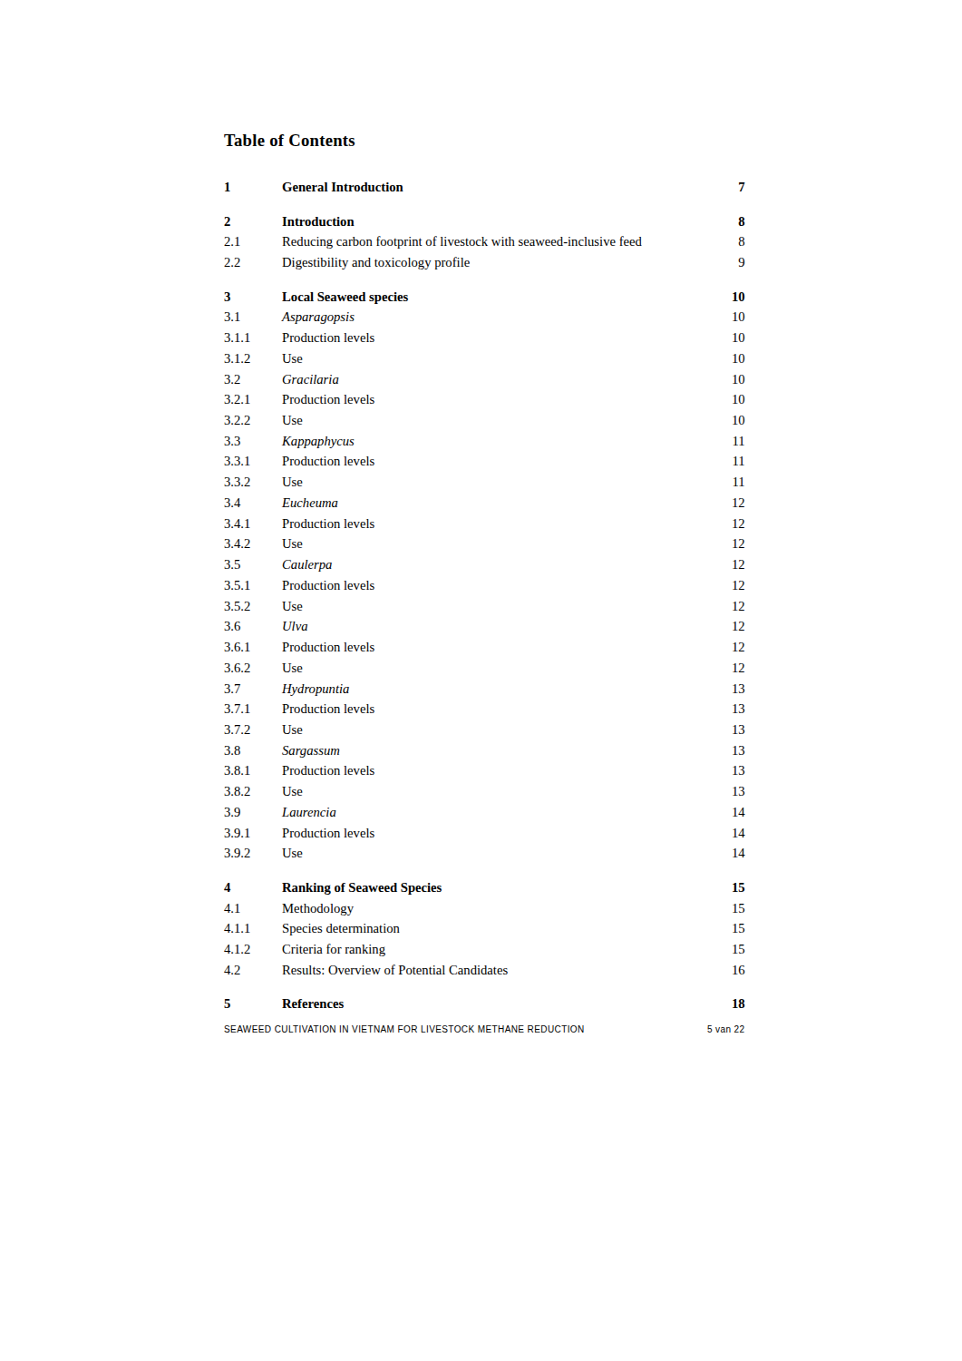Table of Contents
| 1 | General Introduction | 7 |
| 2 | Introduction | 8 |
| 2.1 | Reducing carbon footprint of livestock with seaweed-inclusive feed | 8 |
| 2.2 | Digestibility and toxicology profile | 9 |
| 3 | Local Seaweed species | 10 |
| 3.1 | Asparagopsis | 10 |
| 3.1.1 | Production levels | 10 |
| 3.1.2 | Use | 10 |
| 3.2 | Gracilaria | 10 |
| 3.2.1 | Production levels | 10 |
| 3.2.2 | Use | 10 |
| 3.3 | Kappaphycus | 11 |
| 3.3.1 | Production levels | 11 |
| 3.3.2 | Use | 11 |
| 3.4 | Eucheuma | 12 |
| 3.4.1 | Production levels | 12 |
| 3.4.2 | Use | 12 |
| 3.5 | Caulerpa | 12 |
| 3.5.1 | Production levels | 12 |
| 3.5.2 | Use | 12 |
| 3.6 | Ulva | 12 |
| 3.6.1 | Production levels | 12 |
| 3.6.2 | Use | 12 |
| 3.7 | Hydropuntia | 13 |
| 3.7.1 | Production levels | 13 |
| 3.7.2 | Use | 13 |
| 3.8 | Sargassum | 13 |
| 3.8.1 | Production levels | 13 |
| 3.8.2 | Use | 13 |
| 3.9 | Laurencia | 14 |
| 3.9.1 | Production levels | 14 |
| 3.9.2 | Use | 14 |
| 4 | Ranking of Seaweed Species | 15 |
| 4.1 | Methodology | 15 |
| 4.1.1 | Species determination | 15 |
| 4.1.2 | Criteria for ranking | 15 |
| 4.2 | Results: Overview of Potential Candidates | 16 |
| 5 | References | 18 |
Seaweed cultivation in Vietnam for livestock methane reduction 5 van 22